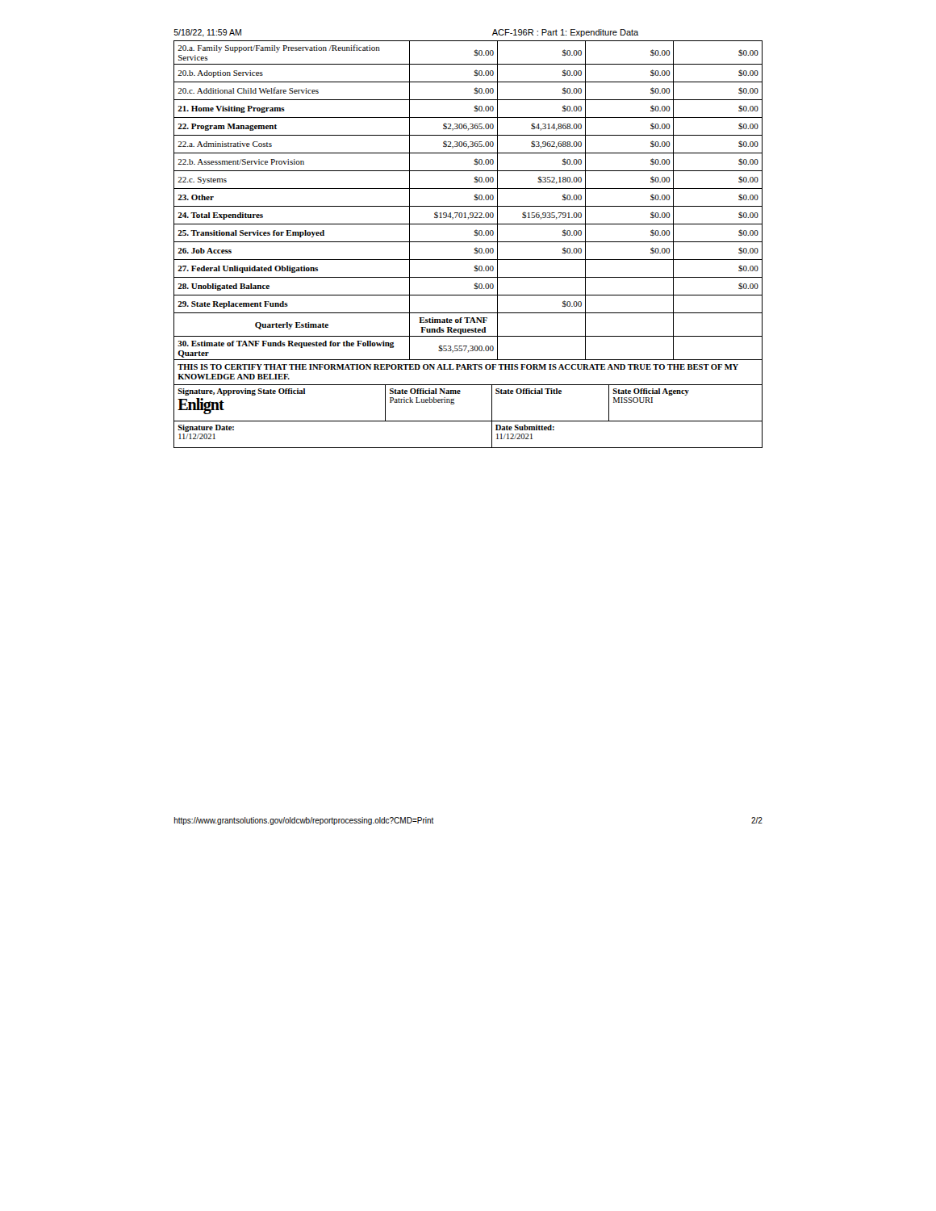5/18/22, 11:59 AM
ACF-196R : Part 1: Expenditure Data
| 20.a. Family Support/Family Preservation /Reunification Services | $0.00 | $0.00 | $0.00 | $0.00 |
| 20.b. Adoption Services | $0.00 | $0.00 | $0.00 | $0.00 |
| 20.c. Additional Child Welfare Services | $0.00 | $0.00 | $0.00 | $0.00 |
| 21. Home Visiting Programs | $0.00 | $0.00 | $0.00 | $0.00 |
| 22. Program Management | $2,306,365.00 | $4,314,868.00 | $0.00 | $0.00 |
| 22.a. Administrative Costs | $2,306,365.00 | $3,962,688.00 | $0.00 | $0.00 |
| 22.b. Assessment/Service Provision | $0.00 | $0.00 | $0.00 | $0.00 |
| 22.c. Systems | $0.00 | $352,180.00 | $0.00 | $0.00 |
| 23. Other | $0.00 | $0.00 | $0.00 | $0.00 |
| 24. Total Expenditures | $194,701,922.00 | $156,935,791.00 | $0.00 | $0.00 |
| 25. Transitional Services for Employed | $0.00 | $0.00 | $0.00 | $0.00 |
| 26. Job Access | $0.00 | $0.00 | $0.00 | $0.00 |
| 27. Federal Unliquidated Obligations | $0.00 | | | $0.00 |
| 28. Unobligated Balance | $0.00 | | | $0.00 |
| 29. State Replacement Funds | | $0.00 | | |
| Quarterly Estimate | Estimate of TANF Funds Requested | | | |
| 30. Estimate of TANF Funds Requested for the Following Quarter | $53,557,300.00 | | | |
THIS IS TO CERTIFY THAT THE INFORMATION REPORTED ON ALL PARTS OF THIS FORM IS ACCURATE AND TRUE TO THE BEST OF MY KNOWLEDGE AND BELIEF.
| Signature, Approving State Official Enlignt | State Official Name Patrick Luebbering | State Official Title | State Official Agency MISSOURI |
| Signature Date: 11/12/2021 | Date Submitted: 11/12/2021 |
https://www.grantsolutions.gov/oldcwb/reportprocessing.oldc?CMD=Print
2/2